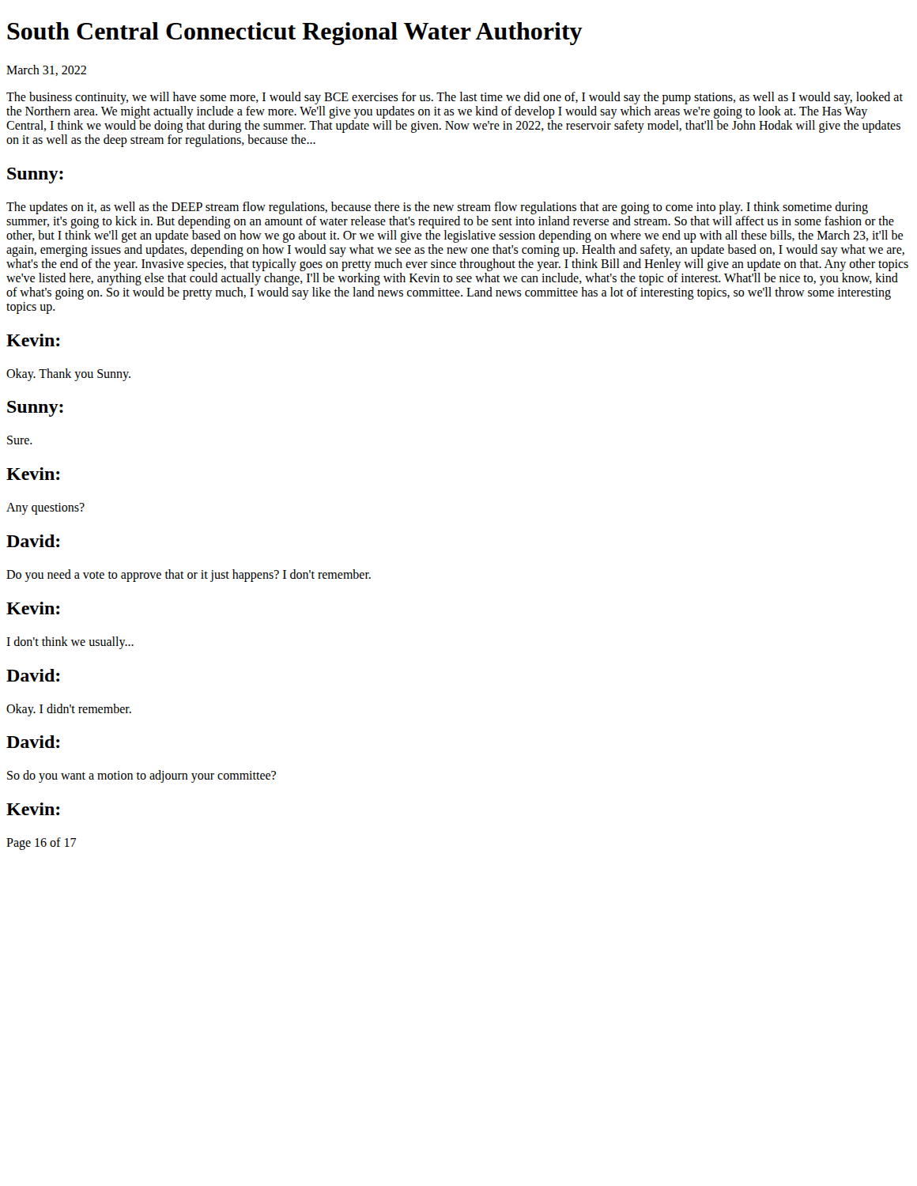South Central Connecticut Regional Water Authority
March 31, 2022
The business continuity, we will have some more, I would say BCE exercises for us. The last time we did one of, I would say the pump stations, as well as I would say, looked at the Northern area. We might actually include a few more. We'll give you updates on it as we kind of develop I would say which areas we're going to look at. The Has Way Central, I think we would be doing that during the summer. That update will be given. Now we're in 2022, the reservoir safety model, that'll be John Hodak will give the updates on it as well as the deep stream for regulations, because the...
Sunny:
The updates on it, as well as the DEEP stream flow regulations, because there is the new stream flow regulations that are going to come into play. I think sometime during summer, it's going to kick in. But depending on an amount of water release that's required to be sent into inland reverse and stream. So that will affect us in some fashion or the other, but I think we'll get an update based on how we go about it. Or we will give the legislative session depending on where we end up with all these bills, the March 23, it'll be again, emerging issues and updates, depending on how I would say what we see as the new one that's coming up. Health and safety, an update based on, I would say what we are, what's the end of the year. Invasive species, that typically goes on pretty much ever since throughout the year. I think Bill and Henley will give an update on that. Any other topics we've listed here, anything else that could actually change, I'll be working with Kevin to see what we can include, what's the topic of interest. What'll be nice to, you know, kind of what's going on. So it would be pretty much, I would say like the land news committee. Land news committee has a lot of interesting topics, so we'll throw some interesting topics up.
Kevin:
Okay. Thank you Sunny.
Sunny:
Sure.
Kevin:
Any questions?
David:
Do you need a vote to approve that or it just happens? I don't remember.
Kevin:
I don't think we usually...
David:
Okay. I didn't remember.
David:
So do you want a motion to adjourn your committee?
Kevin:
Page 16 of 17